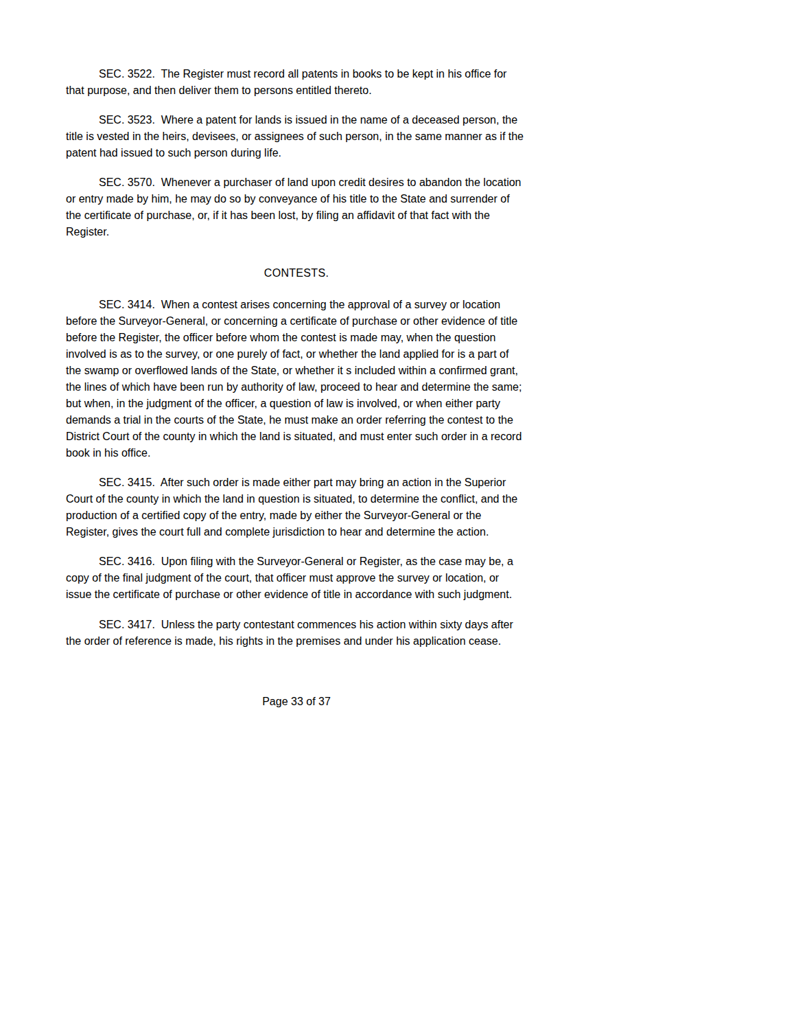SEC. 3522. The Register must record all patents in books to be kept in his office for that purpose, and then deliver them to persons entitled thereto.
SEC. 3523. Where a patent for lands is issued in the name of a deceased person, the title is vested in the heirs, devisees, or assignees of such person, in the same manner as if the patent had issued to such person during life.
SEC. 3570. Whenever a purchaser of land upon credit desires to abandon the location or entry made by him, he may do so by conveyance of his title to the State and surrender of the certificate of purchase, or, if it has been lost, by filing an affidavit of that fact with the Register.
CONTESTS.
SEC. 3414. When a contest arises concerning the approval of a survey or location before the Surveyor-General, or concerning a certificate of purchase or other evidence of title before the Register, the officer before whom the contest is made may, when the question involved is as to the survey, or one purely of fact, or whether the land applied for is a part of the swamp or overflowed lands of the State, or whether it s included within a confirmed grant, the lines of which have been run by authority of law, proceed to hear and determine the same; but when, in the judgment of the officer, a question of law is involved, or when either party demands a trial in the courts of the State, he must make an order referring the contest to the District Court of the county in which the land is situated, and must enter such order in a record book in his office.
SEC. 3415. After such order is made either part may bring an action in the Superior Court of the county in which the land in question is situated, to determine the conflict, and the production of a certified copy of the entry, made by either the Surveyor-General or the Register, gives the court full and complete jurisdiction to hear and determine the action.
SEC. 3416. Upon filing with the Surveyor-General or Register, as the case may be, a copy of the final judgment of the court, that officer must approve the survey or location, or issue the certificate of purchase or other evidence of title in accordance with such judgment.
SEC. 3417. Unless the party contestant commences his action within sixty days after the order of reference is made, his rights in the premises and under his application cease.
Page 33 of 37